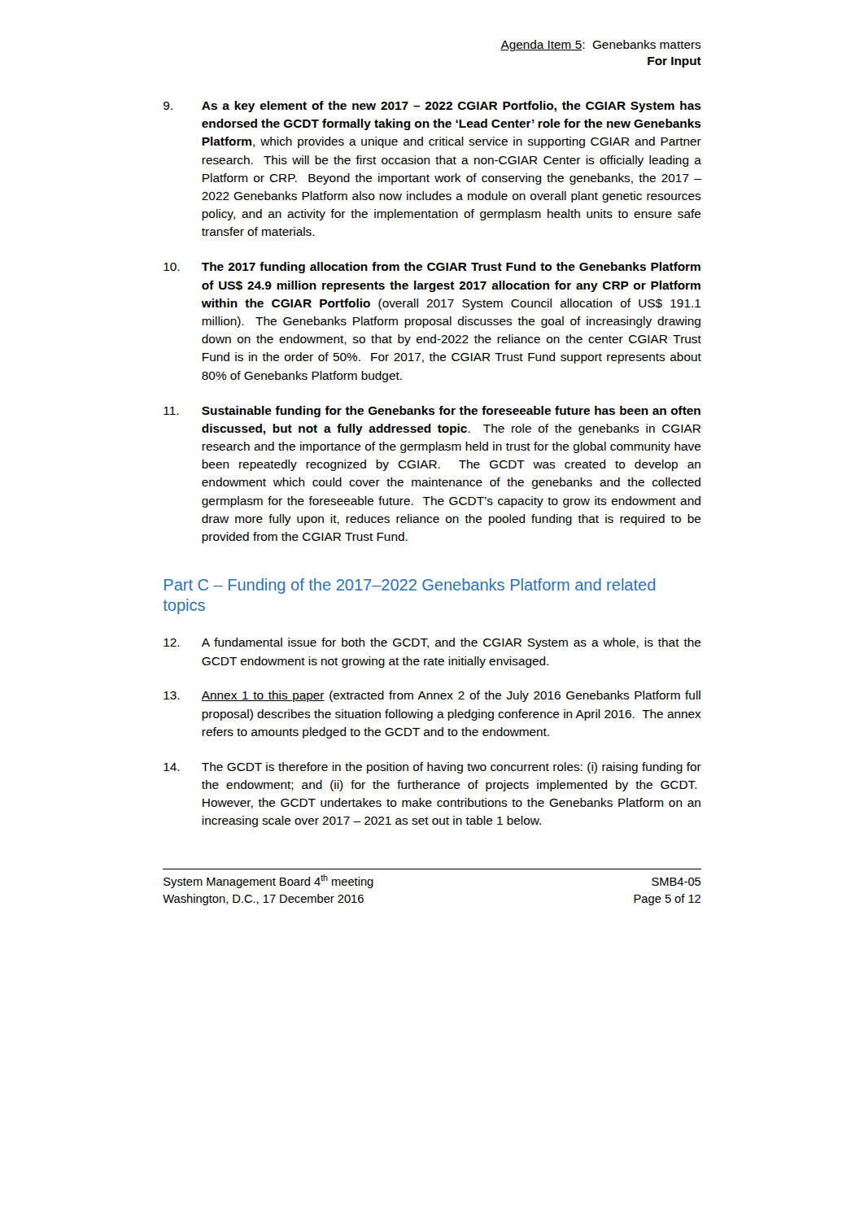Agenda Item 5: Genebanks matters
For Input
9. As a key element of the new 2017 – 2022 CGIAR Portfolio, the CGIAR System has endorsed the GCDT formally taking on the ‘Lead Center’ role for the new Genebanks Platform, which provides a unique and critical service in supporting CGIAR and Partner research. This will be the first occasion that a non-CGIAR Center is officially leading a Platform or CRP. Beyond the important work of conserving the genebanks, the 2017 – 2022 Genebanks Platform also now includes a module on overall plant genetic resources policy, and an activity for the implementation of germplasm health units to ensure safe transfer of materials.
10. The 2017 funding allocation from the CGIAR Trust Fund to the Genebanks Platform of US$ 24.9 million represents the largest 2017 allocation for any CRP or Platform within the CGIAR Portfolio (overall 2017 System Council allocation of US$ 191.1 million). The Genebanks Platform proposal discusses the goal of increasingly drawing down on the endowment, so that by end-2022 the reliance on the center CGIAR Trust Fund is in the order of 50%. For 2017, the CGIAR Trust Fund support represents about 80% of Genebanks Platform budget.
11. Sustainable funding for the Genebanks for the foreseeable future has been an often discussed, but not a fully addressed topic. The role of the genebanks in CGIAR research and the importance of the germplasm held in trust for the global community have been repeatedly recognized by CGIAR. The GCDT was created to develop an endowment which could cover the maintenance of the genebanks and the collected germplasm for the foreseeable future. The GCDT’s capacity to grow its endowment and draw more fully upon it, reduces reliance on the pooled funding that is required to be provided from the CGIAR Trust Fund.
Part C – Funding of the 2017–2022 Genebanks Platform and related topics
12. A fundamental issue for both the GCDT, and the CGIAR System as a whole, is that the GCDT endowment is not growing at the rate initially envisaged.
13. Annex 1 to this paper (extracted from Annex 2 of the July 2016 Genebanks Platform full proposal) describes the situation following a pledging conference in April 2016. The annex refers to amounts pledged to the GCDT and to the endowment.
14. The GCDT is therefore in the position of having two concurrent roles: (i) raising funding for the endowment; and (ii) for the furtherance of projects implemented by the GCDT. However, the GCDT undertakes to make contributions to the Genebanks Platform on an increasing scale over 2017 – 2021 as set out in table 1 below.
System Management Board 4th meeting
Washington, D.C., 17 December 2016
SMB4-05
Page 5 of 12